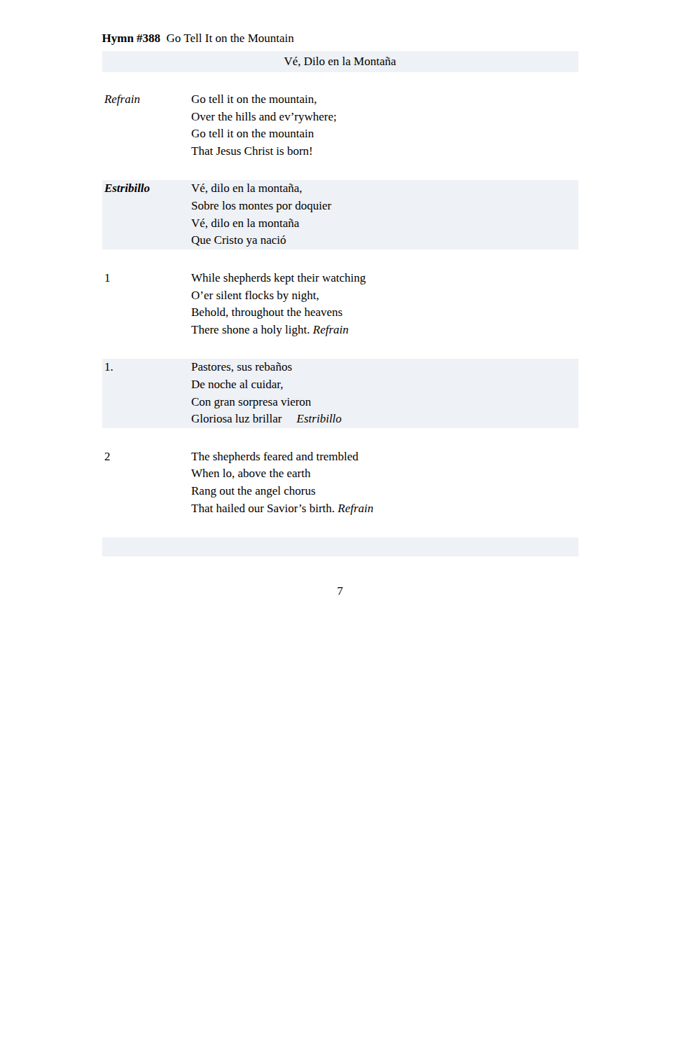Hymn #388 Go Tell It on the Mountain Vé, Dilo en la Montaña
Refrain
Go tell it on the mountain,
Over the hills and ev’rywhere;
Go tell it on the mountain
That Jesus Christ is born!
Estribillo
Vé, dilo en la montaña,
Sobre los montes por doquier
Vé, dilo en la montaña
Que Cristo ya nació
1
While shepherds kept their watching
O’er silent flocks by night,
Behold, throughout the heavens
There shone a holy light. Refrain
1.
Pastores, sus rebaños
De noche al cuidar,
Con gran sorpresa vieron
Gloriosa luz brillar Estribillo
2
The shepherds feared and trembled
When lo, above the earth
Rang out the angel chorus
That hailed our Savior’s birth. Refrain
7